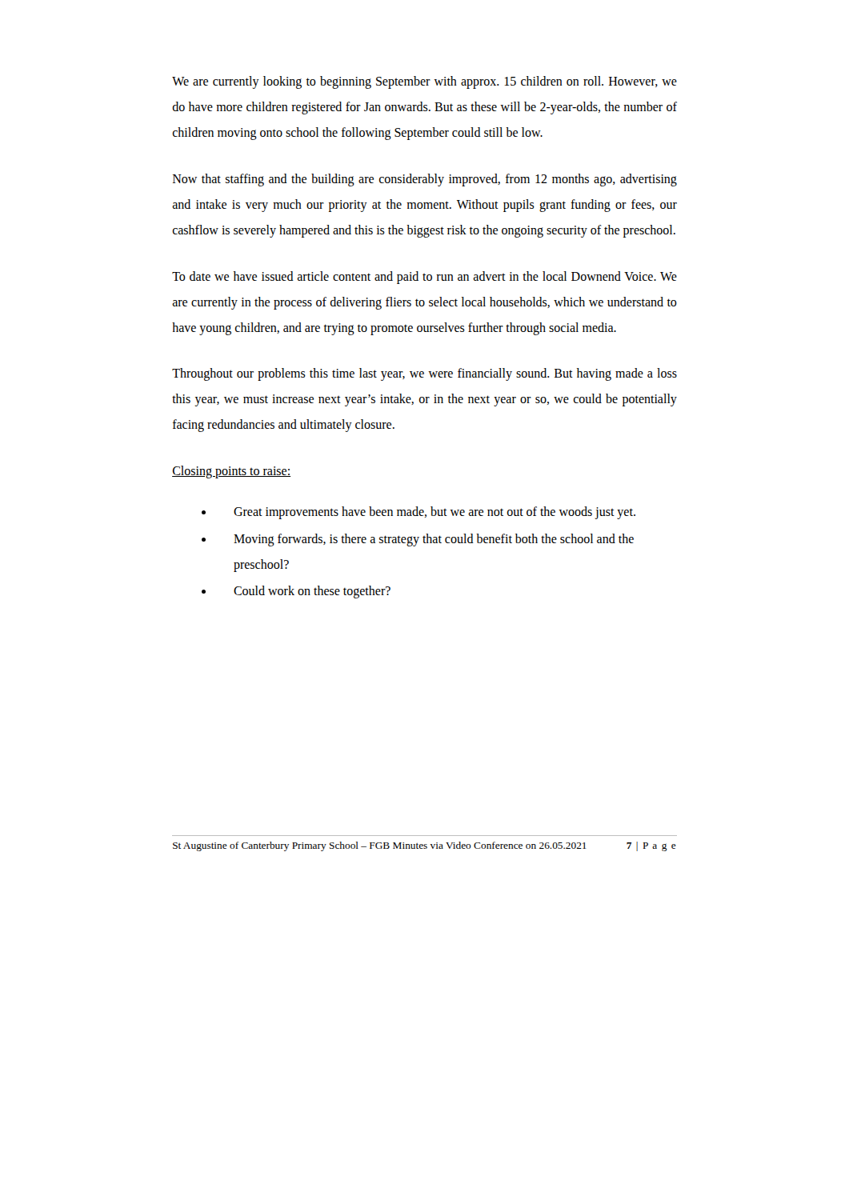We are currently looking to beginning September with approx. 15 children on roll. However, we do have more children registered for Jan onwards. But as these will be 2-year-olds, the number of children moving onto school the following September could still be low.
Now that staffing and the building are considerably improved, from 12 months ago, advertising and intake is very much our priority at the moment. Without pupils grant funding or fees, our cashflow is severely hampered and this is the biggest risk to the ongoing security of the preschool.
To date we have issued article content and paid to run an advert in the local Downend Voice. We are currently in the process of delivering fliers to select local households, which we understand to have young children, and are trying to promote ourselves further through social media.
Throughout our problems this time last year, we were financially sound. But having made a loss this year, we must increase next year’s intake, or in the next year or so, we could be potentially facing redundancies and ultimately closure.
Closing points to raise:
Great improvements have been made, but we are not out of the woods just yet.
Moving forwards, is there a strategy that could benefit both the school and the preschool?
Could work on these together?
St Augustine of Canterbury Primary School – FGB Minutes via Video Conference on 26.05.2021 7 | P a g e